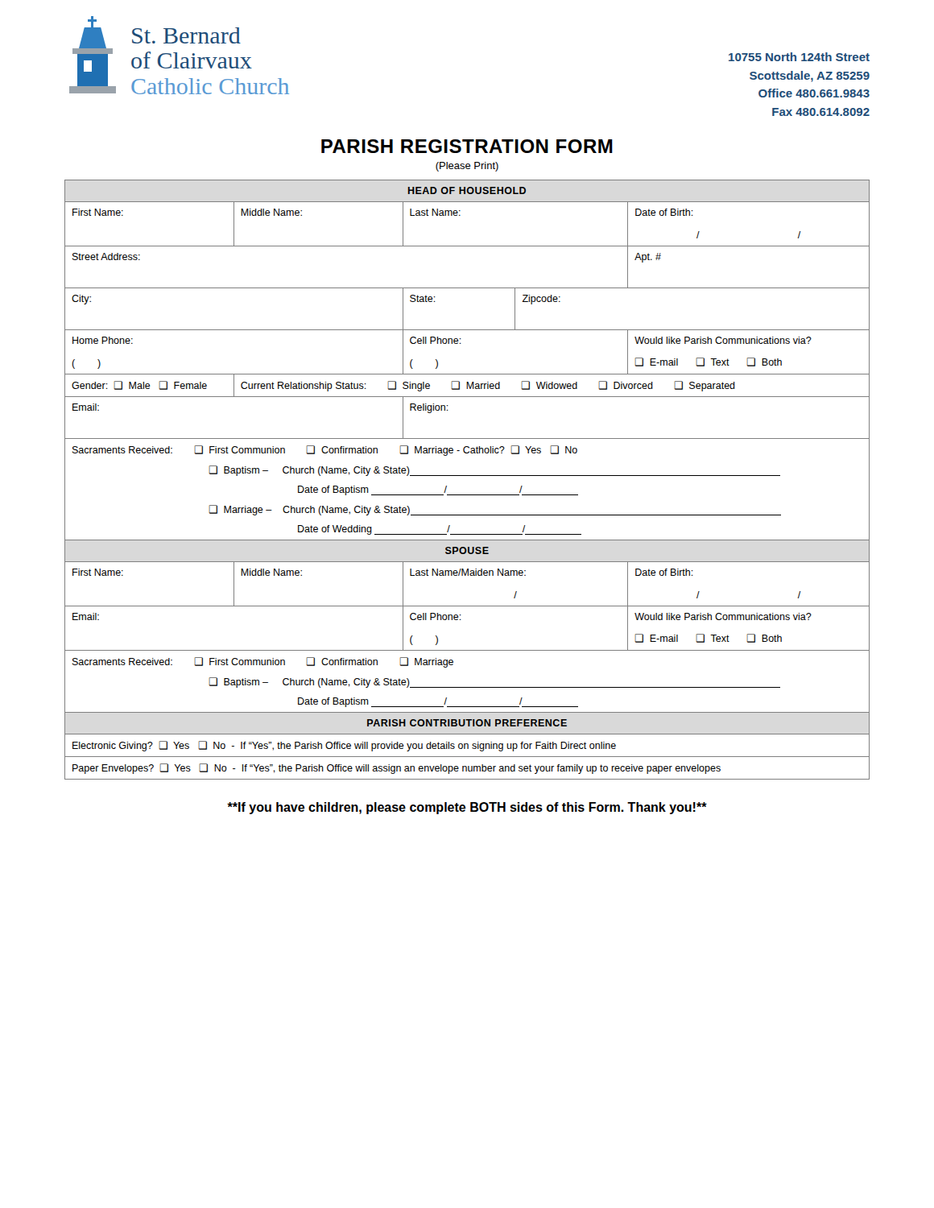St. Bernard of Clairvaux Catholic Church
10755 North 124th Street
Scottsdale, AZ 85259
Office 480.661.9843
Fax 480.614.8092
PARISH REGISTRATION FORM
(Please Print)
| HEAD OF HOUSEHOLD |
| First Name: | Middle Name: | Last Name: | Date of Birth: / / |
| Street Address: | Apt. # |
| City: | State: | Zipcode: |
| Home Phone: ( ) | Cell Phone: ( ) | Would like Parish Communications via? ❑ E-mail ❑ Text ❑ Both |
| Gender: ❑ Male ❑ Female | Current Relationship Status: ❑ Single ❑ Married ❑ Widowed ❑ Divorced ❑ Separated |
| Email: | Religion: |
| Sacraments Received: ❑ First Communion ❑ Confirmation ❑ Marriage - Catholic? ❑ Yes ❑ No ❑ Baptism – Church (Name, City & State) Date of Baptism / / ❑ Marriage – Church (Name, City & State) Date of Wedding / / |
| SPOUSE |
| First Name: | Middle Name: | Last Name/Maiden Name: / | Date of Birth: / / |
| Email: | Cell Phone: ( ) | Would like Parish Communications via? ❑ E-mail ❑ Text ❑ Both |
| Sacraments Received: ❑ First Communion ❑ Confirmation ❑ Marriage ❑ Baptism – Church (Name, City & State) Date of Baptism / / |
| PARISH CONTRIBUTION PREFERENCE |
| Electronic Giving? ❑ Yes ❑ No - If “Yes”, the Parish Office will provide you details on signing up for Faith Direct online |
| Paper Envelopes? ❑ Yes ❑ No - If “Yes”, the Parish Office will assign an envelope number and set your family up to receive paper envelopes |
**If you have children, please complete BOTH sides of this Form. Thank you!**